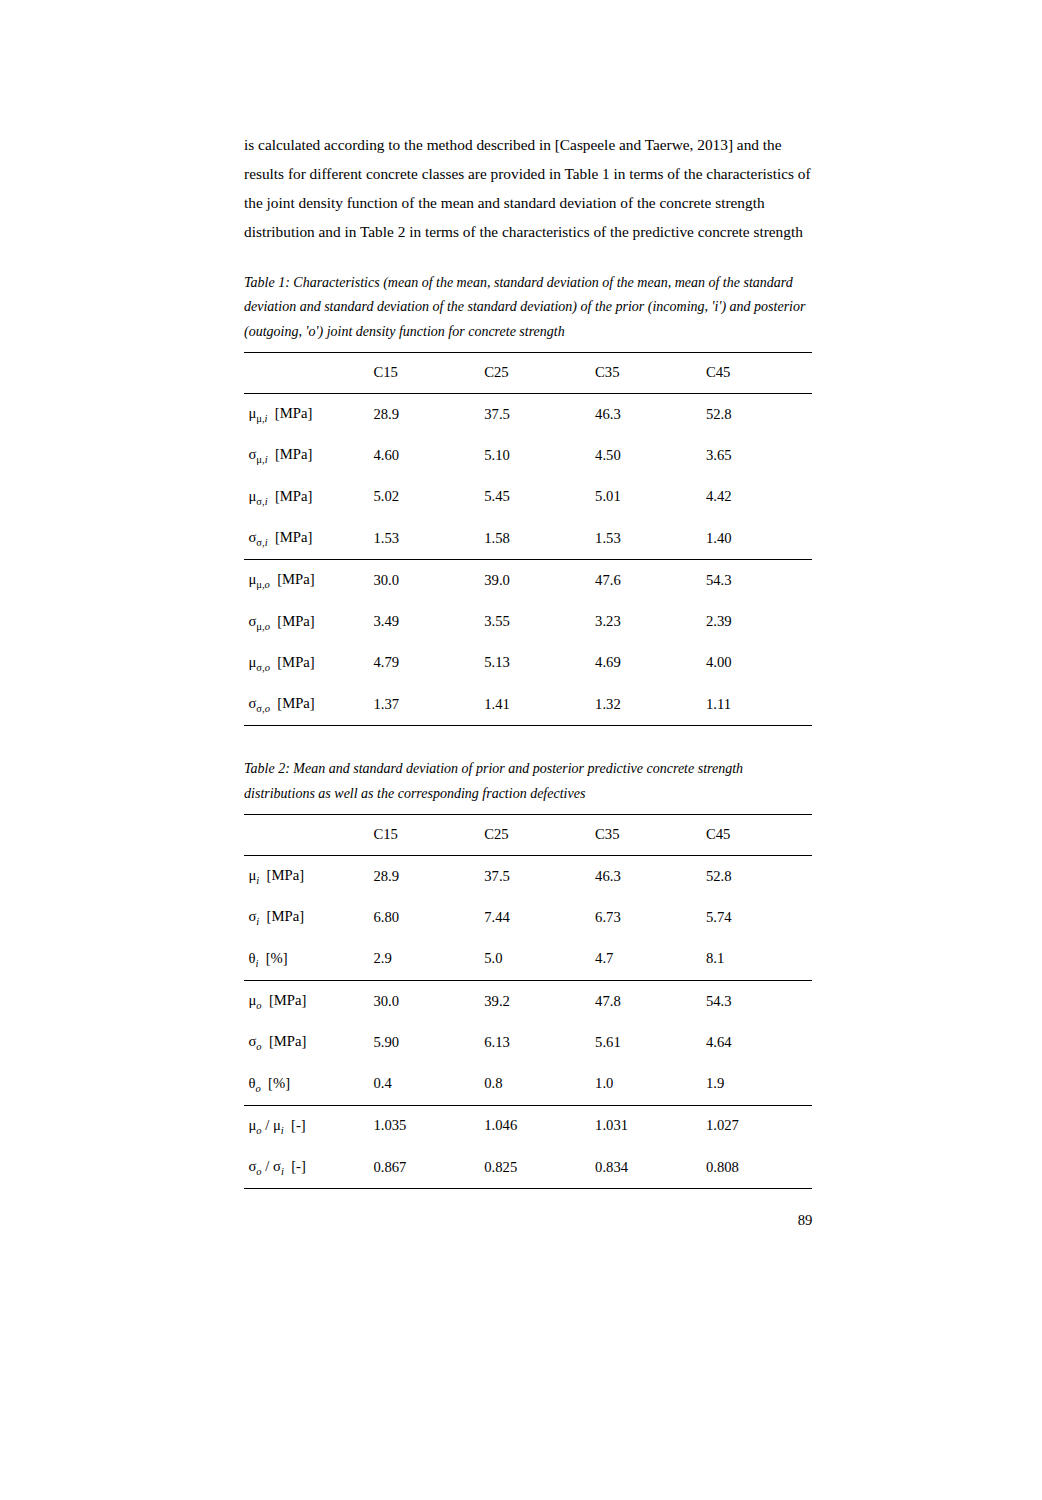is calculated according to the method described in [Caspeele and Taerwe, 2013] and the results for different concrete classes are provided in Table 1 in terms of the characteristics of the joint density function of the mean and standard deviation of the concrete strength distribution and in Table 2 in terms of the characteristics of the predictive concrete strength
Table 1: Characteristics (mean of the mean, standard deviation of the mean, mean of the standard deviation and standard deviation of the standard deviation) of the prior (incoming, 'i') and posterior (outgoing, 'o') joint density function for concrete strength
| | C15 | C25 | C35 | C45 |
| --- | --- | --- | --- | --- |
| μ μ, i [MPa] | 28.9 | 37.5 | 46.3 | 52.8 |
| σ μ, i [MPa] | 4.60 | 5.10 | 4.50 | 3.65 |
| μ σ, i [MPa] | 5.02 | 5.45 | 5.01 | 4.42 |
| σ σ, i [MPa] | 1.53 | 1.58 | 1.53 | 1.40 |
| μ μ, o [MPa] | 30.0 | 39.0 | 47.6 | 54.3 |
| σ μ, o [MPa] | 3.49 | 3.55 | 3.23 | 2.39 |
| μ σ, o [MPa] | 4.79 | 5.13 | 4.69 | 4.00 |
| σ σ, o [MPa] | 1.37 | 1.41 | 1.32 | 1.11 |
Table 2: Mean and standard deviation of prior and posterior predictive concrete strength distributions as well as the corresponding fraction defectives
| | C15 | C25 | C35 | C45 |
| --- | --- | --- | --- | --- |
| μ i [MPa] | 28.9 | 37.5 | 46.3 | 52.8 |
| σ i [MPa] | 6.80 | 7.44 | 6.73 | 5.74 |
| θ i [%] | 2.9 | 5.0 | 4.7 | 8.1 |
| μ o [MPa] | 30.0 | 39.2 | 47.8 | 54.3 |
| σ o [MPa] | 5.90 | 6.13 | 5.61 | 4.64 |
| θ o [%] | 0.4 | 0.8 | 1.0 | 1.9 |
| μ o / μ i [-] | 1.035 | 1.046 | 1.031 | 1.027 |
| σ o / σ i [-] | 0.867 | 0.825 | 0.834 | 0.808 |
89